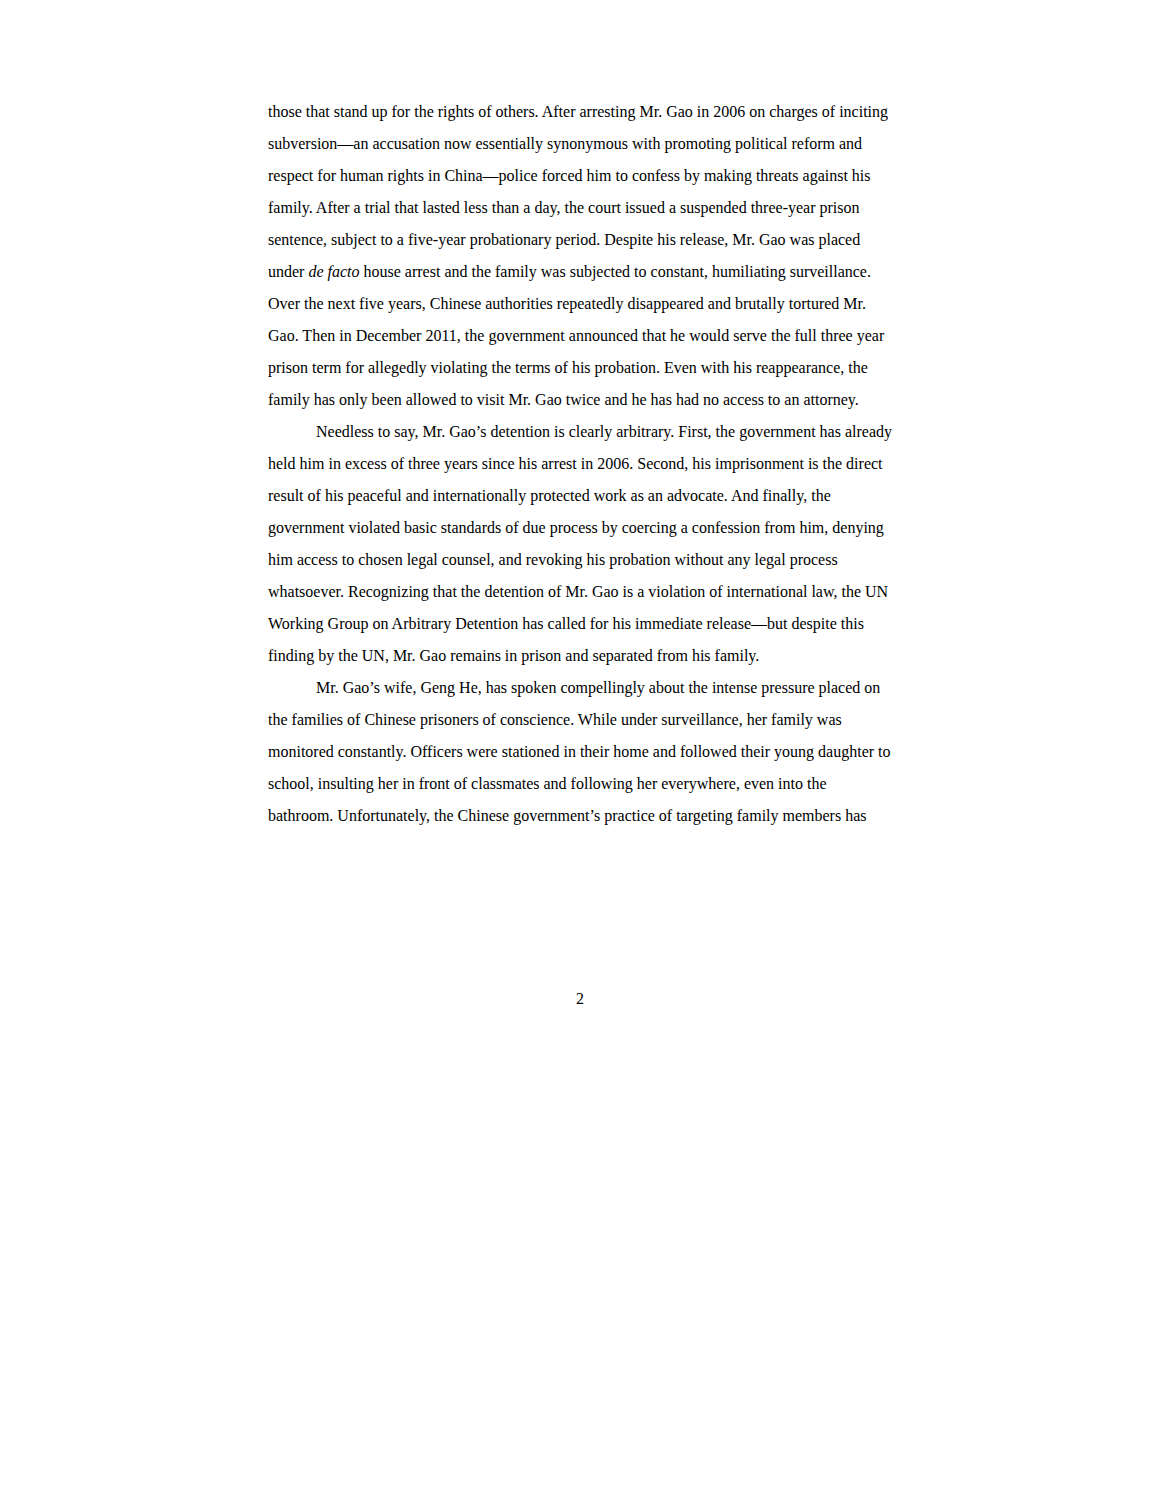those that stand up for the rights of others. After arresting Mr. Gao in 2006 on charges of inciting subversion—an accusation now essentially synonymous with promoting political reform and respect for human rights in China—police forced him to confess by making threats against his family. After a trial that lasted less than a day, the court issued a suspended three-year prison sentence, subject to a five-year probationary period. Despite his release, Mr. Gao was placed under de facto house arrest and the family was subjected to constant, humiliating surveillance. Over the next five years, Chinese authorities repeatedly disappeared and brutally tortured Mr. Gao. Then in December 2011, the government announced that he would serve the full three year prison term for allegedly violating the terms of his probation. Even with his reappearance, the family has only been allowed to visit Mr. Gao twice and he has had no access to an attorney.
Needless to say, Mr. Gao’s detention is clearly arbitrary. First, the government has already held him in excess of three years since his arrest in 2006. Second, his imprisonment is the direct result of his peaceful and internationally protected work as an advocate. And finally, the government violated basic standards of due process by coercing a confession from him, denying him access to chosen legal counsel, and revoking his probation without any legal process whatsoever. Recognizing that the detention of Mr. Gao is a violation of international law, the UN Working Group on Arbitrary Detention has called for his immediate release—but despite this finding by the UN, Mr. Gao remains in prison and separated from his family.
Mr. Gao’s wife, Geng He, has spoken compellingly about the intense pressure placed on the families of Chinese prisoners of conscience. While under surveillance, her family was monitored constantly. Officers were stationed in their home and followed their young daughter to school, insulting her in front of classmates and following her everywhere, even into the bathroom. Unfortunately, the Chinese government’s practice of targeting family members has
2